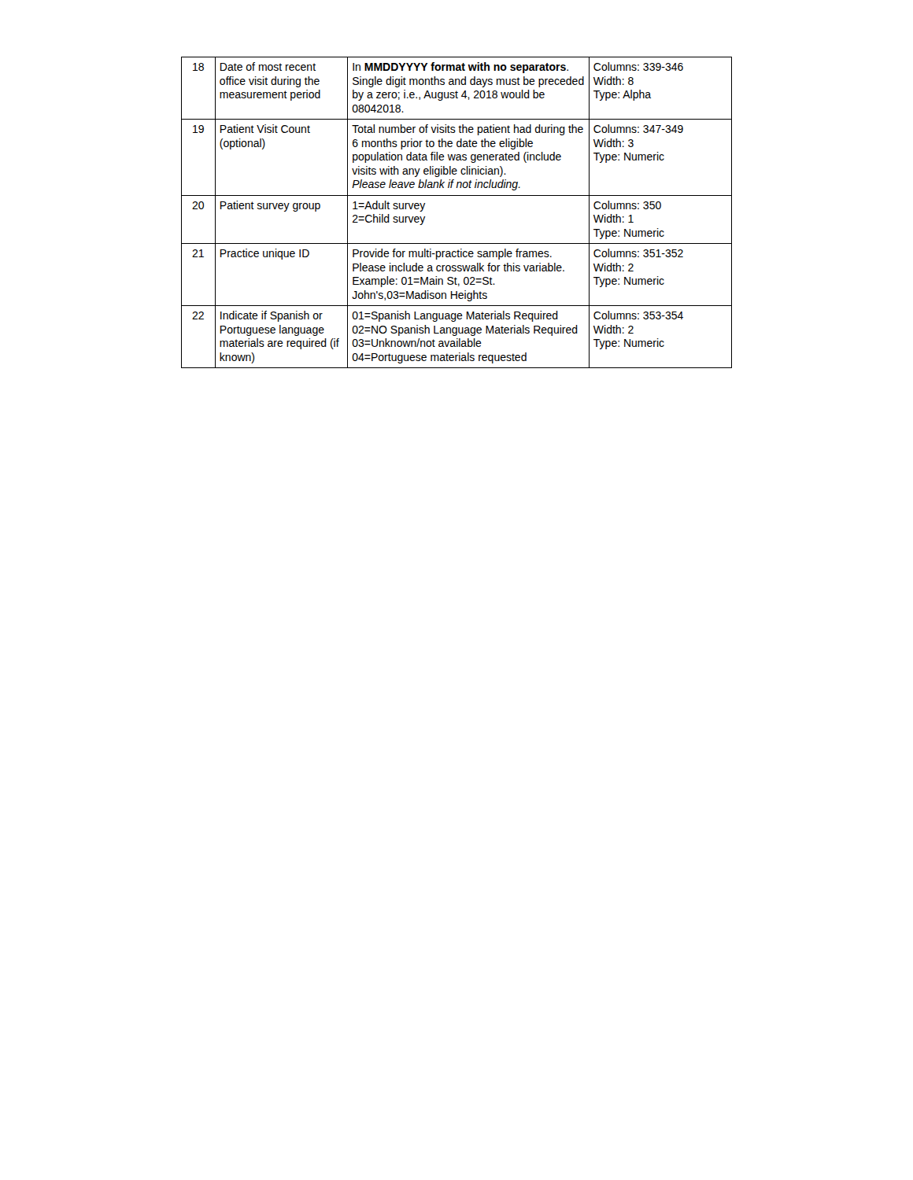| 18 | Date of most recent office visit during the measurement period | In MMDDYYYY format with no separators . Single digit months and days must be preceded by a zero; i.e., August 4, 2018 would be 08042018. | Columns: 339-346 Width: 8 Type: Alpha |
| 19 | Patient Visit Count (optional) | Total number of visits the patient had during the 6 months prior to the date the eligible population data file was generated (include visits with any eligible clinician). Please leave blank if not including. | Columns: 347-349 Width: 3 Type: Numeric |
| 20 | Patient survey group | 1=Adult survey 2=Child survey | Columns: 350 Width: 1 Type: Numeric |
| 21 | Practice unique ID | Provide for multi-practice sample frames. Please include a crosswalk for this variable. Example: 01=Main St, 02=St. John's,03=Madison Heights | Columns: 351-352 Width: 2 Type: Numeric |
| 22 | Indicate if Spanish or Portuguese language materials are required (if known) | 01=Spanish Language Materials Required 02=NO Spanish Language Materials Required 03=Unknown/not available 04=Portuguese materials requested | Columns: 353-354 Width: 2 Type: Numeric |